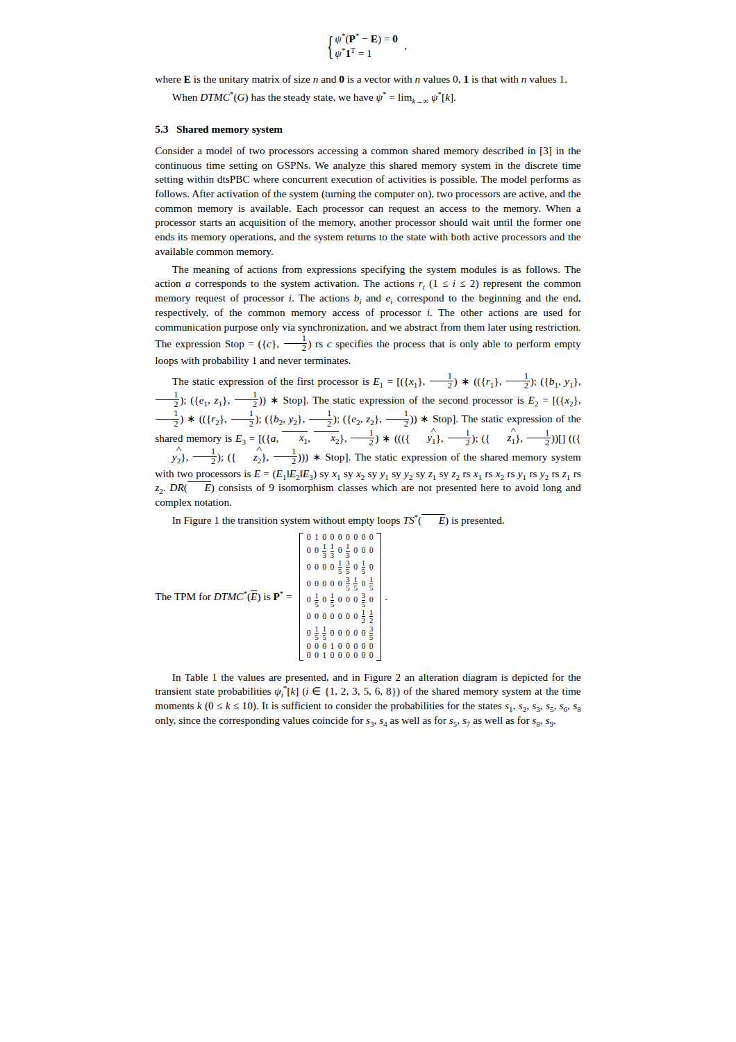ψ*(P* − E) = 0 ψ*1T = 1 ,
where E is the unitary matrix of size n and 0 is a vector with n values 0, 1 is that with n values 1.
When DTMC*(G) has the steady state, we have ψ* = limk→∞ ψ*[k].
5.3 Shared memory system
Consider a model of two processors accessing a common shared memory described in [3] in the continuous time setting on GSPNs. We analyze this shared memory system in the discrete time setting within dtsPBC where concurrent execution of activities is possible. The model performs as follows. After activation of the system (turning the computer on), two processors are active, and the common memory is available. Each processor can request an access to the memory. When a processor starts an acquisition of the memory, another processor should wait until the former one ends its memory operations, and the system returns to the state with both active processors and the available common memory.
The meaning of actions from expressions specifying the system modules is as follows. The action a corresponds to the system activation. The actions ri (1 ≤ i ≤ 2) represent the common memory request of processor i. The actions bi and ei correspond to the beginning and the end, respectively, of the common memory access of processor i. The other actions are used for communication purpose only via synchronization, and we abstract from them later using restriction. The expression Stop = ({c}, 12) rs c specifies the process that is only able to perform empty loops with probability 1 and never terminates.
The static expression of the first processor is E1 = [({x1}, 12) ∗ (({r1}, 12); ({b1, y1}, 12); ({e1, z1}, 12)) ∗ Stop]. The static expression of the second processor is E2 = [({x2}, 12) ∗ (({r2}, 12); ({b2, y2}, 12); ({e2, z2}, 12)) ∗ Stop]. The static expression of the shared memory is E3 = [({a, x1, x2}, 12) ∗ ((({y1}, 12); ({z1}, 12))[] (({y2}, 12); ({z2}, 12))) ∗ Stop]. The static expression of the shared memory system with two processors is E = (E1‖E2‖E3) sy x1 sy x2 sy y1 sy y2 sy z1 sy z2 rs x1 rs x2 rs y1 rs y2 rs z1 rs z2. DR(E) consists of 9 isomorphism classes which are not presented here to avoid long and complex notation.
In Figure 1 the transition system without empty loops TS*(E) is presented.
The TPM for DTMC*(E) is P* =
| 0 | 1 | 0 | 0 | 0 | 0 | 0 | 0 | 0 |
| 0 | 0 | 1 3 | 1 3 | 0 | 1 3 | 0 | 0 | 0 |
| 0 | 0 | 0 | 0 | 1 5 | 3 5 | 0 | 1 5 | 0 |
| 0 | 0 | 0 | 0 | 0 | 3 5 | 1 5 | 0 | 1 5 |
| 0 | 1 5 | 0 | 1 5 | 0 | 0 | 0 | 3 5 | 0 |
| 0 | 0 | 0 | 0 | 0 | 0 | 0 | 1 2 | 1 2 |
| 0 | 1 5 | 1 5 | 0 | 0 | 0 | 0 | 0 | 3 5 |
| 0 | 0 | 0 | 1 | 0 | 0 | 0 | 0 | 0 |
| 0 | 0 | 1 | 0 | 0 | 0 | 0 | 0 | 0 |
.
In Table 1 the values are presented, and in Figure 2 an alteration diagram is depicted for the transient state probabilities ψi*[k] (i ∈ {1, 2, 3, 5, 6, 8}) of the shared memory system at the time moments k (0 ≤ k ≤ 10). It is sufficient to consider the probabilities for the states s1, s2, s3, s5, s6, s8 only, since the corresponding values coincide for s3, s4 as well as for s5, s7 as well as for s8, s9.